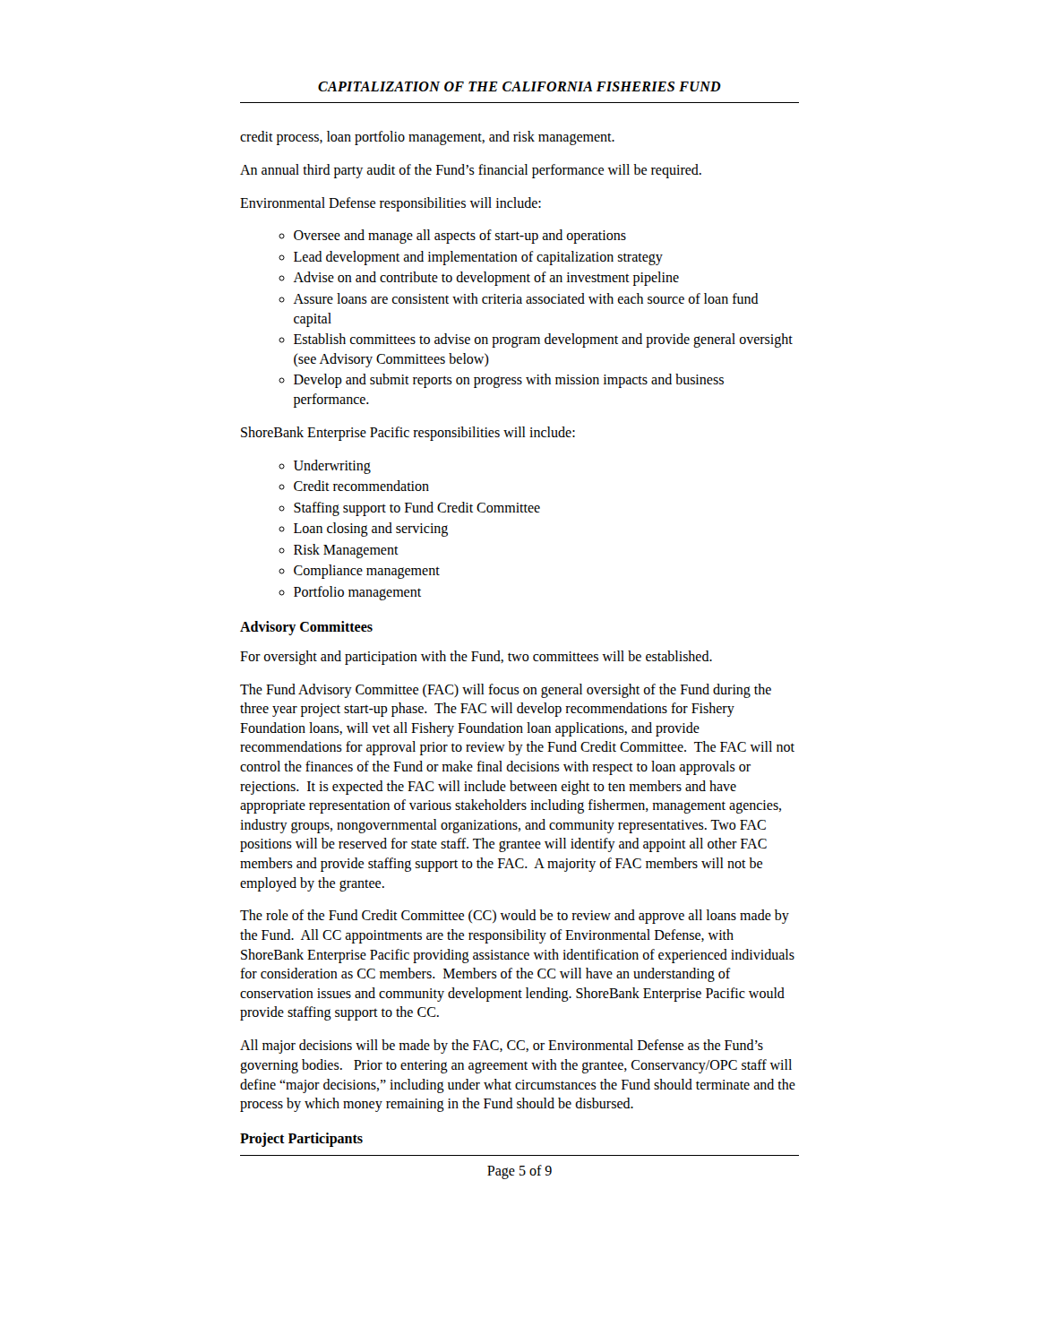CAPITALIZATION OF THE CALIFORNIA FISHERIES FUND
credit process, loan portfolio management, and risk management.
An annual third party audit of the Fund’s financial performance will be required.
Environmental Defense responsibilities will include:
Oversee and manage all aspects of start-up and operations
Lead development and implementation of capitalization strategy
Advise on and contribute to development of an investment pipeline
Assure loans are consistent with criteria associated with each source of loan fund capital
Establish committees to advise on program development and provide general oversight (see Advisory Committees below)
Develop and submit reports on progress with mission impacts and business performance.
ShoreBank Enterprise Pacific responsibilities will include:
Underwriting
Credit recommendation
Staffing support to Fund Credit Committee
Loan closing and servicing
Risk Management
Compliance management
Portfolio management
Advisory Committees
For oversight and participation with the Fund, two committees will be established.
The Fund Advisory Committee (FAC) will focus on general oversight of the Fund during the three year project start-up phase. The FAC will develop recommendations for Fishery Foundation loans, will vet all Fishery Foundation loan applications, and provide recommendations for approval prior to review by the Fund Credit Committee. The FAC will not control the finances of the Fund or make final decisions with respect to loan approvals or rejections. It is expected the FAC will include between eight to ten members and have appropriate representation of various stakeholders including fishermen, management agencies, industry groups, nongovernmental organizations, and community representatives. Two FAC positions will be reserved for state staff. The grantee will identify and appoint all other FAC members and provide staffing support to the FAC. A majority of FAC members will not be employed by the grantee.
The role of the Fund Credit Committee (CC) would be to review and approve all loans made by the Fund. All CC appointments are the responsibility of Environmental Defense, with ShoreBank Enterprise Pacific providing assistance with identification of experienced individuals for consideration as CC members. Members of the CC will have an understanding of conservation issues and community development lending. ShoreBank Enterprise Pacific would provide staffing support to the CC.
All major decisions will be made by the FAC, CC, or Environmental Defense as the Fund’s governing bodies. Prior to entering an agreement with the grantee, Conservancy/OPC staff will define “major decisions,” including under what circumstances the Fund should terminate and the process by which money remaining in the Fund should be disbursed.
Project Participants
Page 5 of 9